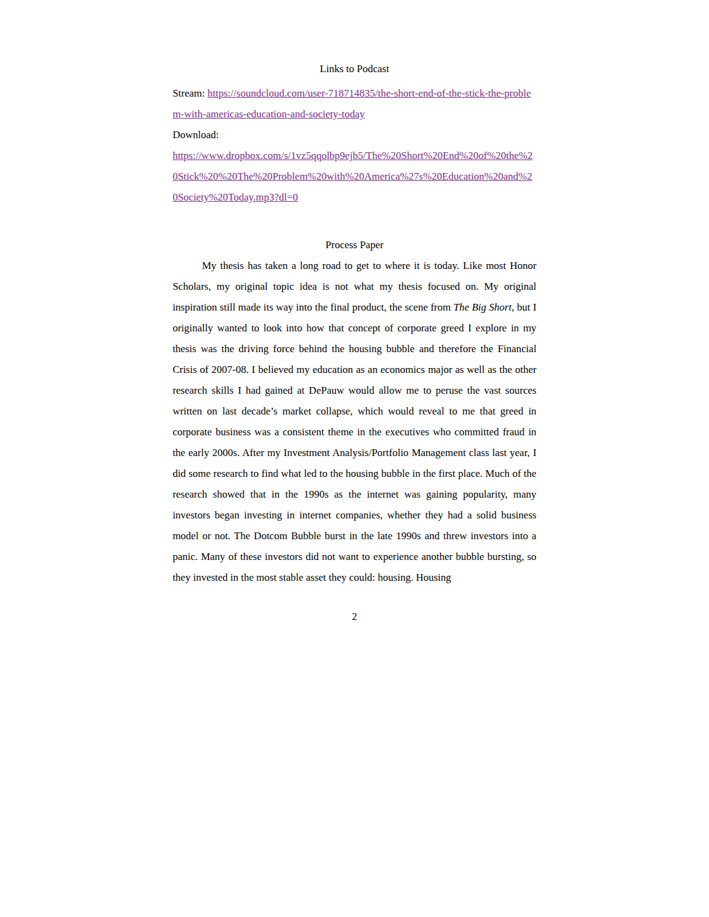Links to Podcast
Stream: https://soundcloud.com/user-718714835/the-short-end-of-the-stick-the-problem-with-americas-education-and-society-today
Download:
https://www.dropbox.com/s/1vz5qqolbp9ejb5/The%20Short%20End%20of%20the%20Stick%20%20The%20Problem%20with%20America%27s%20Education%20and%20Society%20Today.mp3?dl=0
Process Paper
My thesis has taken a long road to get to where it is today. Like most Honor Scholars, my original topic idea is not what my thesis focused on. My original inspiration still made its way into the final product, the scene from The Big Short, but I originally wanted to look into how that concept of corporate greed I explore in my thesis was the driving force behind the housing bubble and therefore the Financial Crisis of 2007-08. I believed my education as an economics major as well as the other research skills I had gained at DePauw would allow me to peruse the vast sources written on last decade’s market collapse, which would reveal to me that greed in corporate business was a consistent theme in the executives who committed fraud in the early 2000s. After my Investment Analysis/Portfolio Management class last year, I did some research to find what led to the housing bubble in the first place. Much of the research showed that in the 1990s as the internet was gaining popularity, many investors began investing in internet companies, whether they had a solid business model or not. The Dotcom Bubble burst in the late 1990s and threw investors into a panic. Many of these investors did not want to experience another bubble bursting, so they invested in the most stable asset they could: housing. Housing
2